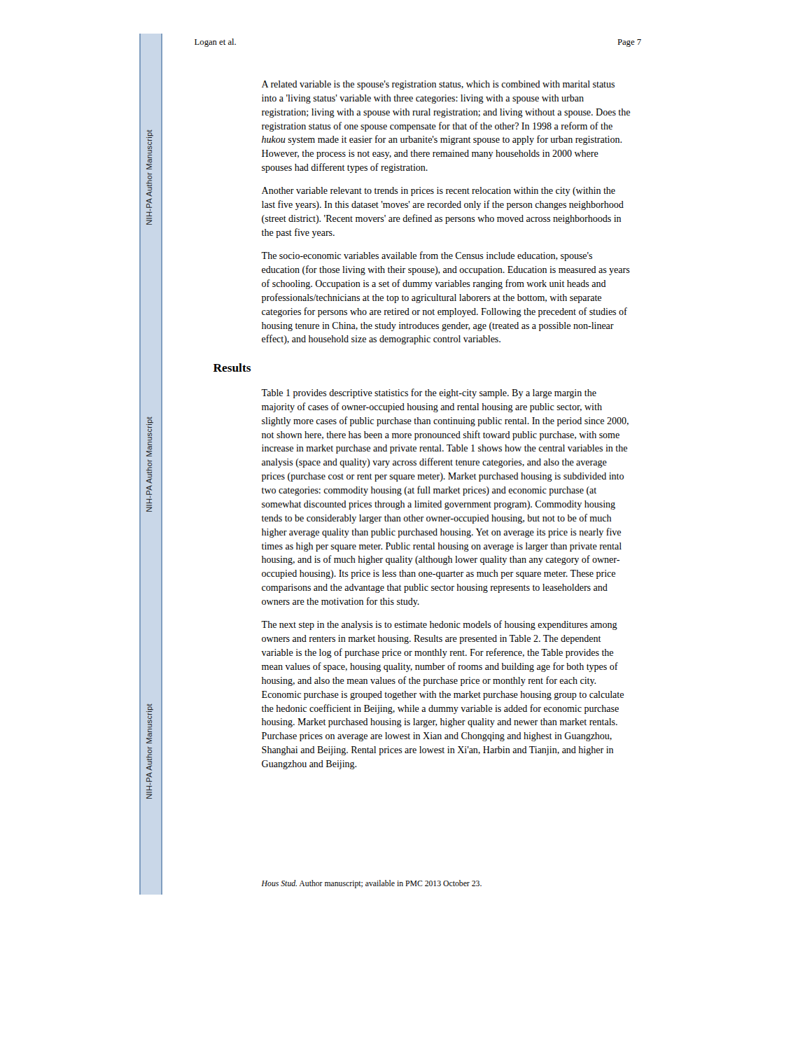NIH-PA Author Manuscript
NIH-PA Author Manuscript
NIH-PA Author Manuscript
Logan et al.
Page 7
A related variable is the spouse's registration status, which is combined with marital status into a 'living status' variable with three categories: living with a spouse with urban registration; living with a spouse with rural registration; and living without a spouse. Does the registration status of one spouse compensate for that of the other? In 1998 a reform of the hukou system made it easier for an urbanite's migrant spouse to apply for urban registration. However, the process is not easy, and there remained many households in 2000 where spouses had different types of registration.
Another variable relevant to trends in prices is recent relocation within the city (within the last five years). In this dataset 'moves' are recorded only if the person changes neighborhood (street district). 'Recent movers' are defined as persons who moved across neighborhoods in the past five years.
The socio-economic variables available from the Census include education, spouse's education (for those living with their spouse), and occupation. Education is measured as years of schooling. Occupation is a set of dummy variables ranging from work unit heads and professionals/technicians at the top to agricultural laborers at the bottom, with separate categories for persons who are retired or not employed. Following the precedent of studies of housing tenure in China, the study introduces gender, age (treated as a possible non-linear effect), and household size as demographic control variables.
Results
Table 1 provides descriptive statistics for the eight-city sample. By a large margin the majority of cases of owner-occupied housing and rental housing are public sector, with slightly more cases of public purchase than continuing public rental. In the period since 2000, not shown here, there has been a more pronounced shift toward public purchase, with some increase in market purchase and private rental. Table 1 shows how the central variables in the analysis (space and quality) vary across different tenure categories, and also the average prices (purchase cost or rent per square meter). Market purchased housing is subdivided into two categories: commodity housing (at full market prices) and economic purchase (at somewhat discounted prices through a limited government program). Commodity housing tends to be considerably larger than other owner-occupied housing, but not to be of much higher average quality than public purchased housing. Yet on average its price is nearly five times as high per square meter. Public rental housing on average is larger than private rental housing, and is of much higher quality (although lower quality than any category of owner-occupied housing). Its price is less than one-quarter as much per square meter. These price comparisons and the advantage that public sector housing represents to leaseholders and owners are the motivation for this study.
The next step in the analysis is to estimate hedonic models of housing expenditures among owners and renters in market housing. Results are presented in Table 2. The dependent variable is the log of purchase price or monthly rent. For reference, the Table provides the mean values of space, housing quality, number of rooms and building age for both types of housing, and also the mean values of the purchase price or monthly rent for each city. Economic purchase is grouped together with the market purchase housing group to calculate the hedonic coefficient in Beijing, while a dummy variable is added for economic purchase housing. Market purchased housing is larger, higher quality and newer than market rentals. Purchase prices on average are lowest in Xian and Chongqing and highest in Guangzhou, Shanghai and Beijing. Rental prices are lowest in Xi'an, Harbin and Tianjin, and higher in Guangzhou and Beijing.
Hous Stud. Author manuscript; available in PMC 2013 October 23.